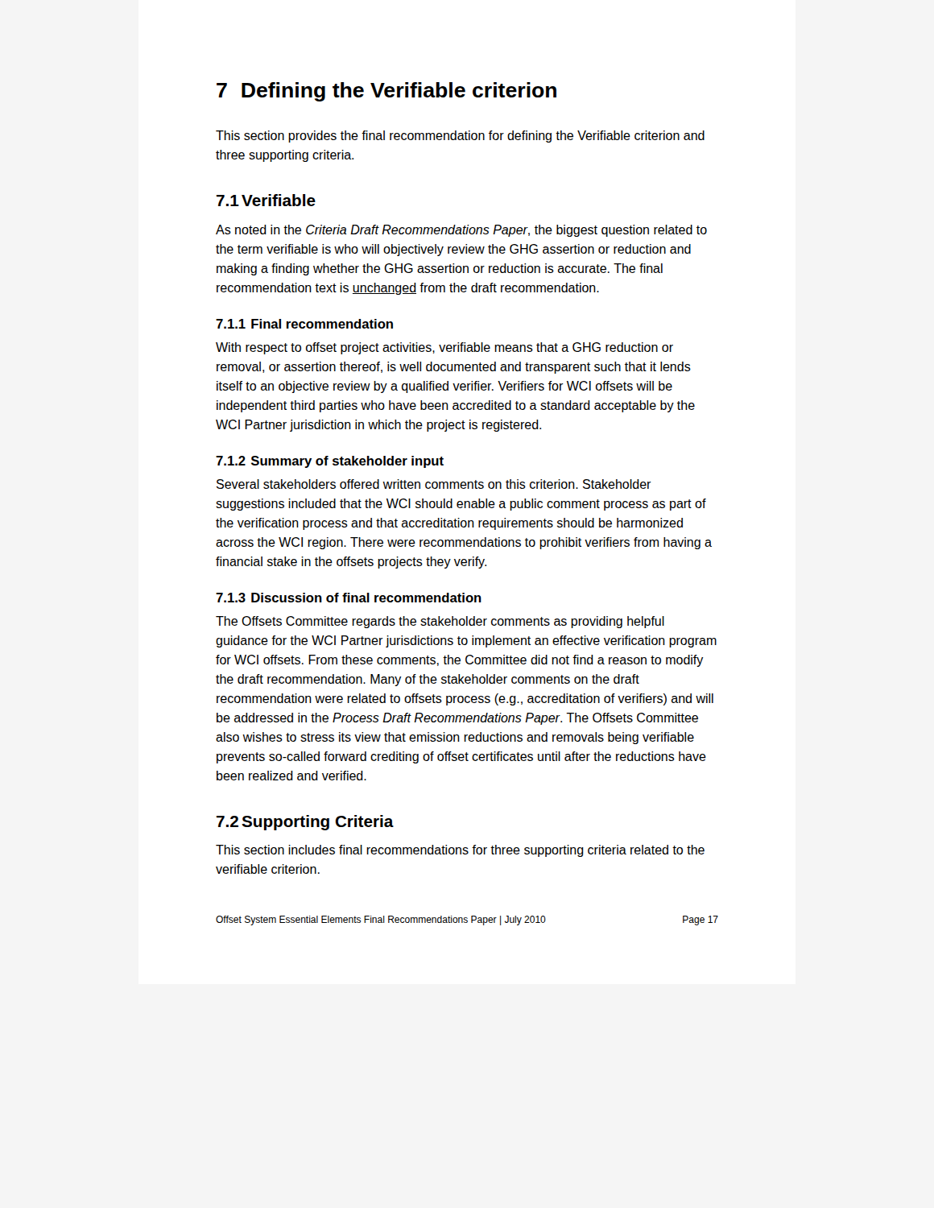7 Defining the Verifiable criterion
This section provides the final recommendation for defining the Verifiable criterion and three supporting criteria.
7.1 Verifiable
As noted in the Criteria Draft Recommendations Paper, the biggest question related to the term verifiable is who will objectively review the GHG assertion or reduction and making a finding whether the GHG assertion or reduction is accurate. The final recommendation text is unchanged from the draft recommendation.
7.1.1 Final recommendation
With respect to offset project activities, verifiable means that a GHG reduction or removal, or assertion thereof, is well documented and transparent such that it lends itself to an objective review by a qualified verifier. Verifiers for WCI offsets will be independent third parties who have been accredited to a standard acceptable by the WCI Partner jurisdiction in which the project is registered.
7.1.2 Summary of stakeholder input
Several stakeholders offered written comments on this criterion. Stakeholder suggestions included that the WCI should enable a public comment process as part of the verification process and that accreditation requirements should be harmonized across the WCI region. There were recommendations to prohibit verifiers from having a financial stake in the offsets projects they verify.
7.1.3 Discussion of final recommendation
The Offsets Committee regards the stakeholder comments as providing helpful guidance for the WCI Partner jurisdictions to implement an effective verification program for WCI offsets. From these comments, the Committee did not find a reason to modify the draft recommendation. Many of the stakeholder comments on the draft recommendation were related to offsets process (e.g., accreditation of verifiers) and will be addressed in the Process Draft Recommendations Paper. The Offsets Committee also wishes to stress its view that emission reductions and removals being verifiable prevents so-called forward crediting of offset certificates until after the reductions have been realized and verified.
7.2 Supporting Criteria
This section includes final recommendations for three supporting criteria related to the verifiable criterion.
Offset System Essential Elements Final Recommendations Paper | July 2010
Page 17